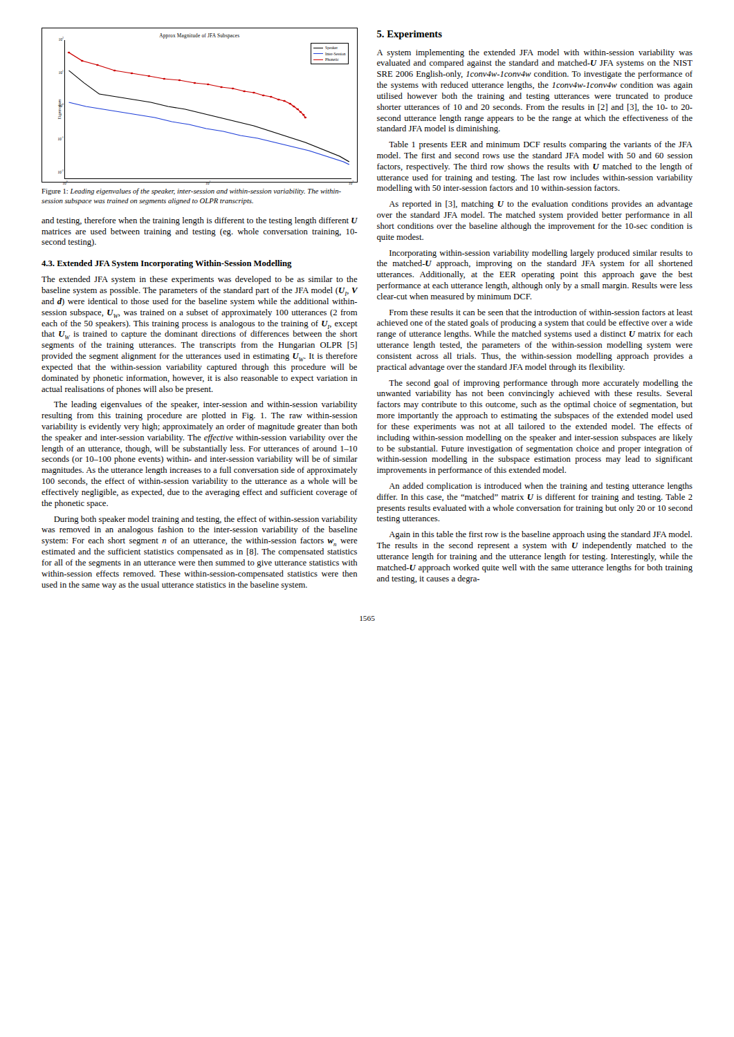Approx Magnitude of JFA Subspaces
Eigenvalues
102
101
100
10-1
10-2
100
101
102
Speaker
Inter-Session
Phonetic
Figure 1: Leading eigenvalues of the speaker, inter-session and within-session variability. The within-session subspace was trained on segments aligned to OLPR transcripts.
and testing, therefore when the training length is different to the testing length different U matrices are used between training and testing (eg. whole conversation training, 10-second testing).
4.3. Extended JFA System Incorporating Within-Session Modelling
The extended JFA system in these experiments was developed to be as similar to the baseline system as possible. The parameters of the standard part of the JFA model (UI, V and d) were identical to those used for the baseline system while the additional within-session subspace, UW, was trained on a subset of approximately 100 utterances (2 from each of the 50 speakers). This training process is analogous to the training of UI, except that UW is trained to capture the dominant directions of differences between the short segments of the training utterances. The transcripts from the Hungarian OLPR [5] provided the segment alignment for the utterances used in estimating UW. It is therefore expected that the within-session variability captured through this procedure will be dominated by phonetic information, however, it is also reasonable to expect variation in actual realisations of phones will also be present.
The leading eigenvalues of the speaker, inter-session and within-session variability resulting from this training procedure are plotted in Fig. 1. The raw within-session variability is evidently very high; approximately an order of magnitude greater than both the speaker and inter-session variability. The effective within-session variability over the length of an utterance, though, will be substantially less. For utterances of around 1–10 seconds (or 10–100 phone events) within- and inter-session variability will be of similar magnitudes. As the utterance length increases to a full conversation side of approximately 100 seconds, the effect of within-session variability to the utterance as a whole will be effectively negligible, as expected, due to the averaging effect and sufficient coverage of the phonetic space.
During both speaker model training and testing, the effect of within-session variability was removed in an analogous fashion to the inter-session variability of the baseline system: For each short segment n of an utterance, the within-session factors wn were estimated and the sufficient statistics compensated as in [8]. The compensated statistics for all of the segments in an utterance were then summed to give utterance statistics with within-session effects removed. These within-session-compensated statistics were then used in the same way as the usual utterance statistics in the baseline system.
5. Experiments
A system implementing the extended JFA model with within-session variability was evaluated and compared against the standard and matched-U JFA systems on the NIST SRE 2006 English-only, 1conv4w-1conv4w condition. To investigate the performance of the systems with reduced utterance lengths, the 1conv4w-1conv4w condition was again utilised however both the training and testing utterances were truncated to produce shorter utterances of 10 and 20 seconds. From the results in [2] and [3], the 10- to 20-second utterance length range appears to be the range at which the effectiveness of the standard JFA model is diminishing.
Table 1 presents EER and minimum DCF results comparing the variants of the JFA model. The first and second rows use the standard JFA model with 50 and 60 session factors, respectively. The third row shows the results with U matched to the length of utterance used for training and testing. The last row includes within-session variability modelling with 50 inter-session factors and 10 within-session factors.
As reported in [3], matching U to the evaluation conditions provides an advantage over the standard JFA model. The matched system provided better performance in all short conditions over the baseline although the improvement for the 10-sec condition is quite modest.
Incorporating within-session variability modelling largely produced similar results to the matched-U approach, improving on the standard JFA system for all shortened utterances. Additionally, at the EER operating point this approach gave the best performance at each utterance length, although only by a small margin. Results were less clear-cut when measured by minimum DCF.
From these results it can be seen that the introduction of within-session factors at least achieved one of the stated goals of producing a system that could be effective over a wide range of utterance lengths. While the matched systems used a distinct U matrix for each utterance length tested, the parameters of the within-session modelling system were consistent across all trials. Thus, the within-session modelling approach provides a practical advantage over the standard JFA model through its flexibility.
The second goal of improving performance through more accurately modelling the unwanted variability has not been convincingly achieved with these results. Several factors may contribute to this outcome, such as the optimal choice of segmentation, but more importantly the approach to estimating the subspaces of the extended model used for these experiments was not at all tailored to the extended model. The effects of including within-session modelling on the speaker and inter-session subspaces are likely to be substantial. Future investigation of segmentation choice and proper integration of within-session modelling in the subspace estimation process may lead to significant improvements in performance of this extended model.
An added complication is introduced when the training and testing utterance lengths differ. In this case, the “matched” matrix U is different for training and testing. Table 2 presents results evaluated with a whole conversation for training but only 20 or 10 second testing utterances.
Again in this table the first row is the baseline approach using the standard JFA model. The results in the second represent a system with U independently matched to the utterance length for training and the utterance length for testing. Interestingly, while the matched-U approach worked quite well with the same utterance lengths for both training and testing, it causes a degra-
1565